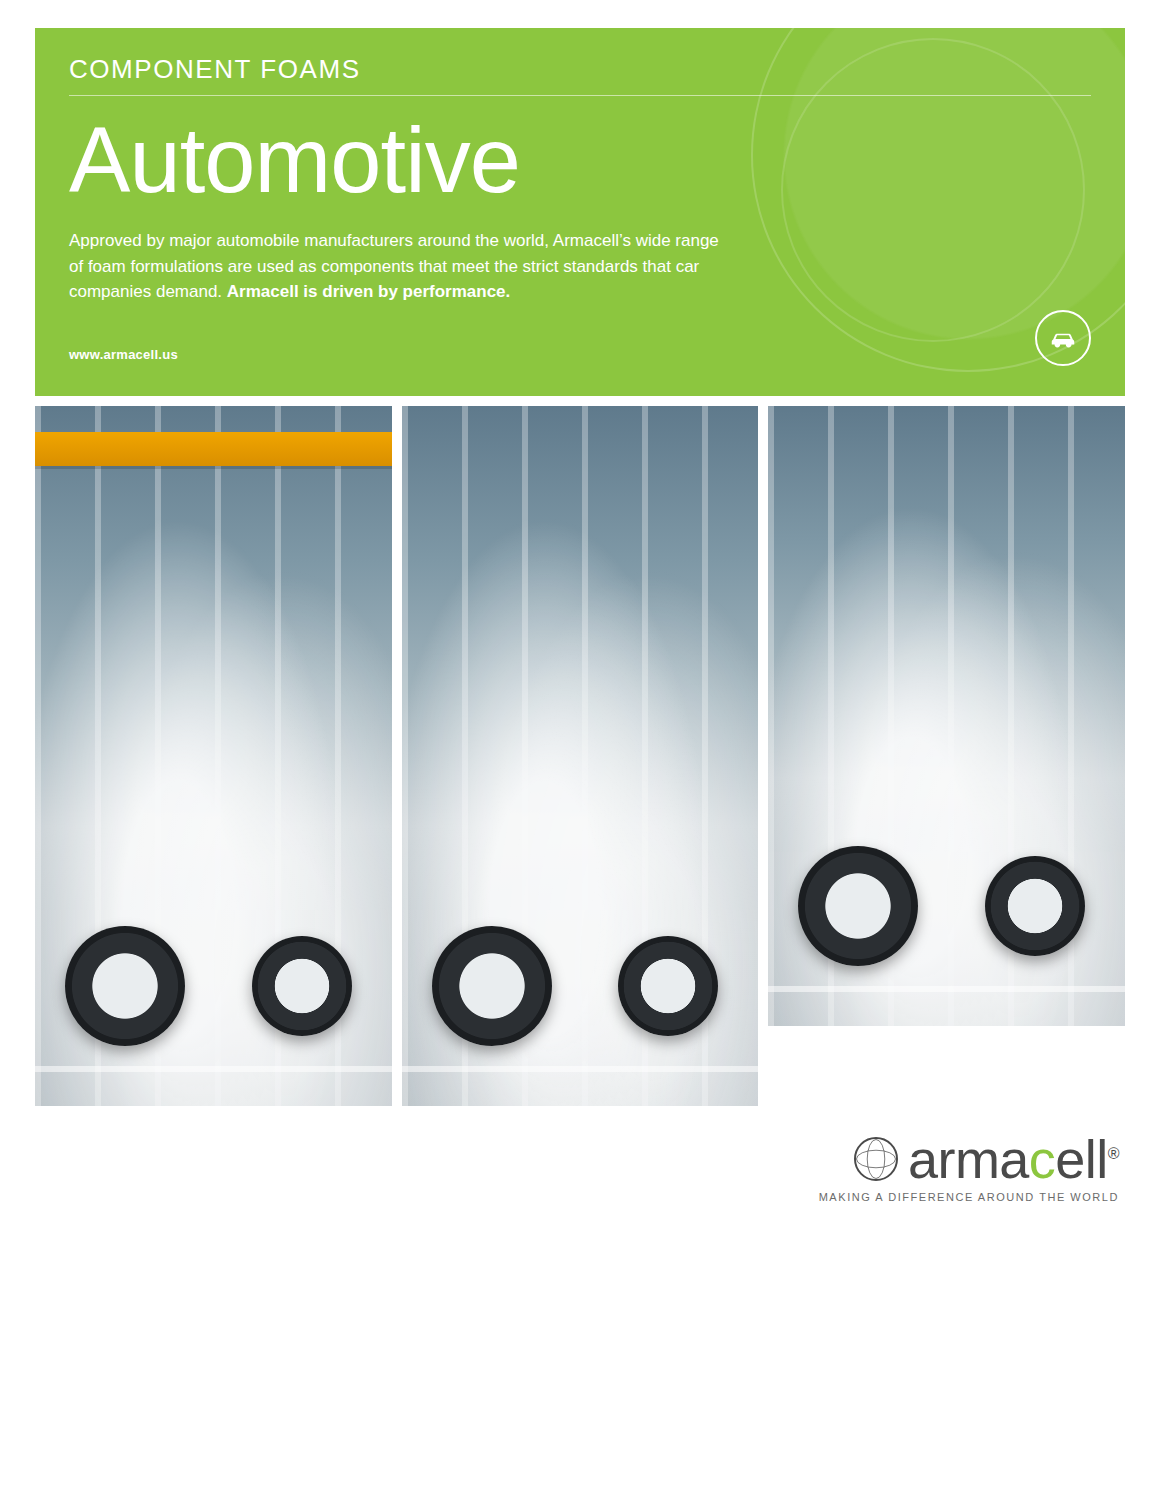Component Foams
Automotive
Approved by major automobile manufacturers around the world, Armacell’s wide range of foam formulations are used as components that meet the strict standards that car companies demand. Armacell is driven by performance.
www.armacell.us
armacell®
Making a Difference Around the World